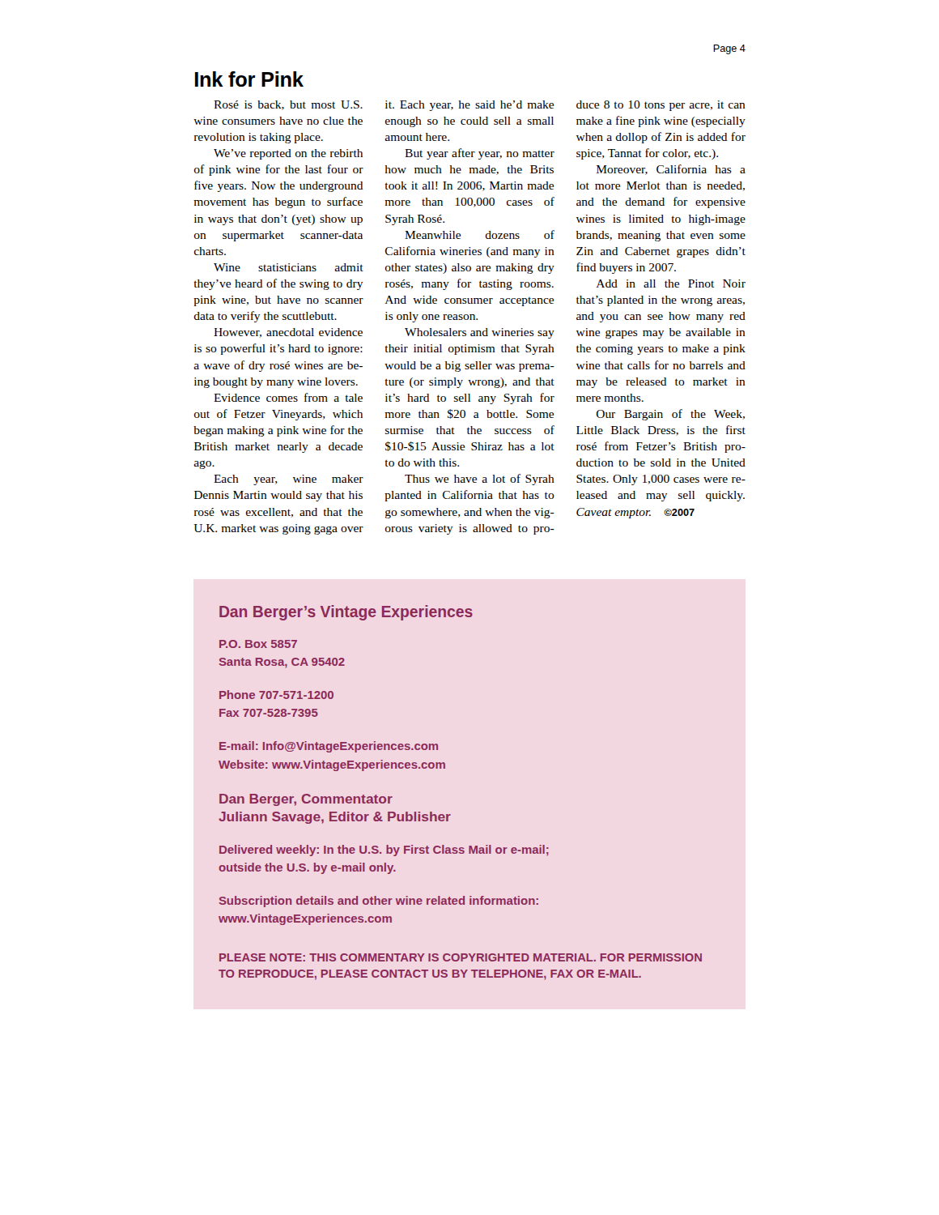Page 4
Ink for Pink
Rosé is back, but most U.S. wine consumers have no clue the revolution is taking place.
We’ve reported on the rebirth of pink wine for the last four or five years. Now the underground movement has begun to surface in ways that don’t (yet) show up on supermarket scanner-data charts.
Wine statisticians admit they’ve heard of the swing to dry pink wine, but have no scanner data to verify the scuttlebutt.
However, anecdotal evidence is so powerful it’s hard to ignore: a wave of dry rosé wines are being bought by many wine lovers.
Evidence comes from a tale out of Fetzer Vineyards, which began making a pink wine for the British market nearly a decade ago.
Each year, wine maker Dennis Martin would say that his rosé was excellent, and that the U.K. market was going gaga over it. Each year, he said he’d make enough so he could sell a small amount here.
But year after year, no matter how much he made, the Brits took it all! In 2006, Martin made more than 100,000 cases of Syrah Rosé.
Meanwhile dozens of California wineries (and many in other states) also are making dry rosés, many for tasting rooms. And wide consumer acceptance is only one reason.
Wholesalers and wineries say their initial optimism that Syrah would be a big seller was premature (or simply wrong), and that it’s hard to sell any Syrah for more than $20 a bottle. Some surmise that the success of $10-$15 Aussie Shiraz has a lot to do with this.
Thus we have a lot of Syrah planted in California that has to go somewhere, and when the vigorous variety is allowed to produce 8 to 10 tons per acre, it can make a fine pink wine (especially when a dollop of Zin is added for spice, Tannat for color, etc.).
Moreover, California has a lot more Merlot than is needed, and the demand for expensive wines is limited to high-image brands, meaning that even some Zin and Cabernet grapes didn’t find buyers in 2007.
Add in all the Pinot Noir that’s planted in the wrong areas, and you can see how many red wine grapes may be available in the coming years to make a pink wine that calls for no barrels and may be released to market in mere months.
Our Bargain of the Week, Little Black Dress, is the first rosé from Fetzer’s British production to be sold in the United States. Only 1,000 cases were released and may sell quickly. Caveat emptor. ©2007
Dan Berger’s Vintage Experiences
P.O. Box 5857
Santa Rosa, CA 95402
Phone 707-571-1200
Fax 707-528-7395
E-mail: Info@VintageExperiences.com
Website: www.VintageExperiences.com
Dan Berger, Commentator
Juliann Savage, Editor & Publisher
Delivered weekly: In the U.S. by First Class Mail or e-mail;
outside the U.S. by e-mail only.
Subscription details and other wine related information:
www.VintageExperiences.com
PLEASE NOTE: THIS COMMENTARY IS COPYRIGHTED MATERIAL. FOR PERMISSION TO REPRODUCE, PLEASE CONTACT US BY TELEPHONE, FAX OR E-MAIL.